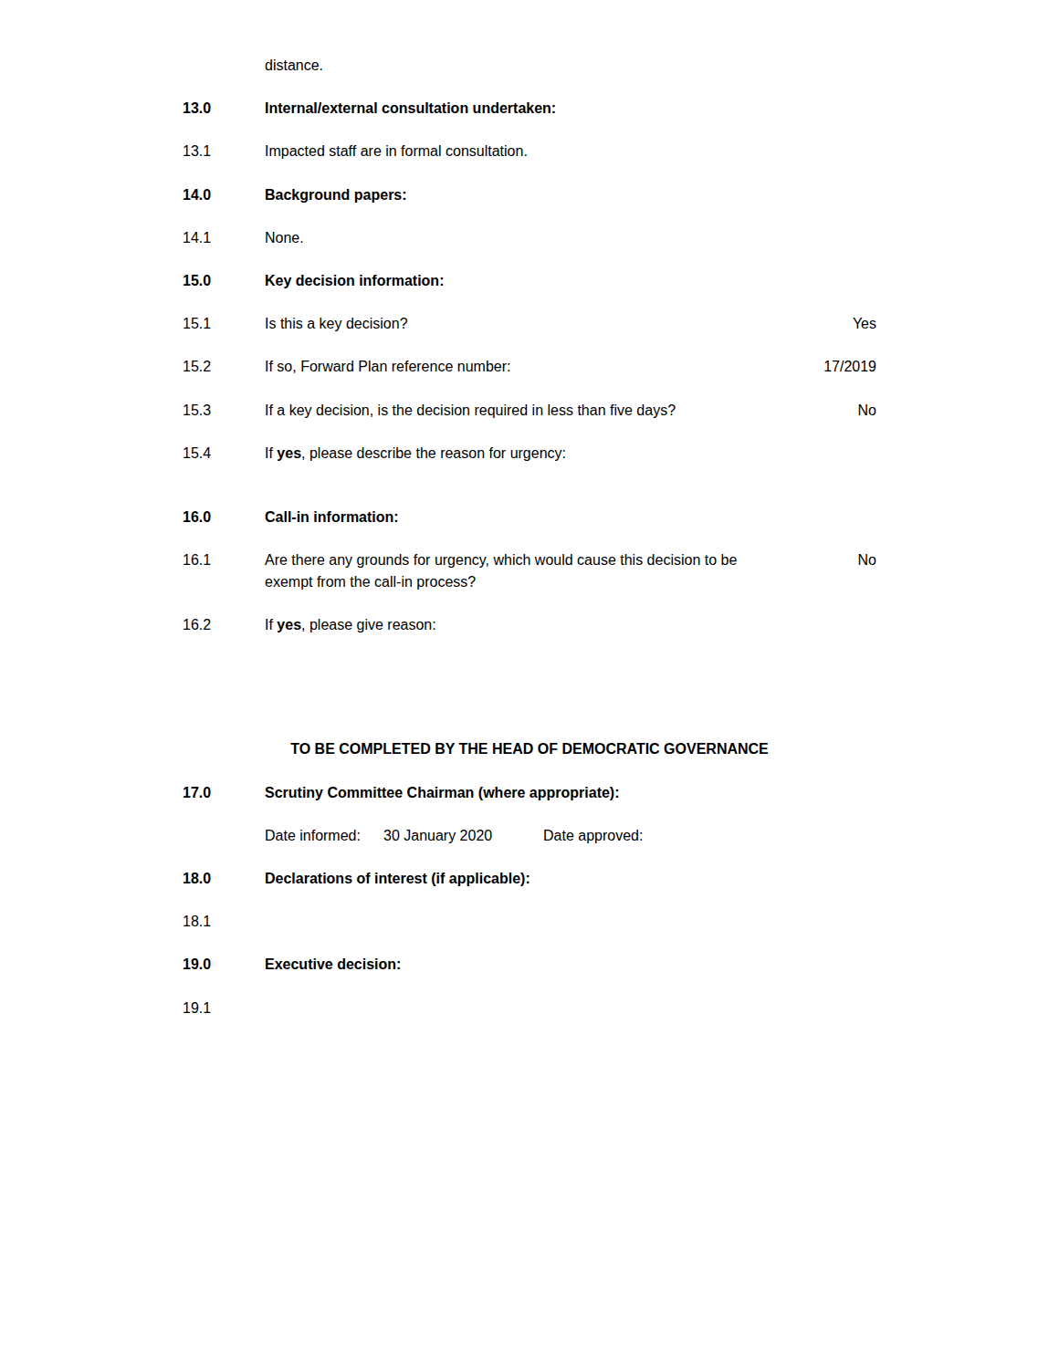distance.
13.0
Internal/external consultation undertaken:
13.1
Impacted staff are in formal consultation.
14.0
Background papers:
14.1
None.
15.0
Key decision information:
15.1
Is this a key decision?
Yes
15.2
If so, Forward Plan reference number:
17/2019
15.3
If a key decision, is the decision required in less than five days?
No
15.4
If yes, please describe the reason for urgency:
16.0
Call-in information:
16.1
Are there any grounds for urgency, which would cause this decision to be
exempt from the call-in process?
No
16.2
If yes, please give reason:
TO BE COMPLETED BY THE HEAD OF DEMOCRATIC GOVERNANCE
17.0
Scrutiny Committee Chairman (where appropriate):
Date informed: 30 January 2020 Date approved:
18.0
Declarations of interest (if applicable):
18.1
19.0
Executive decision:
19.1